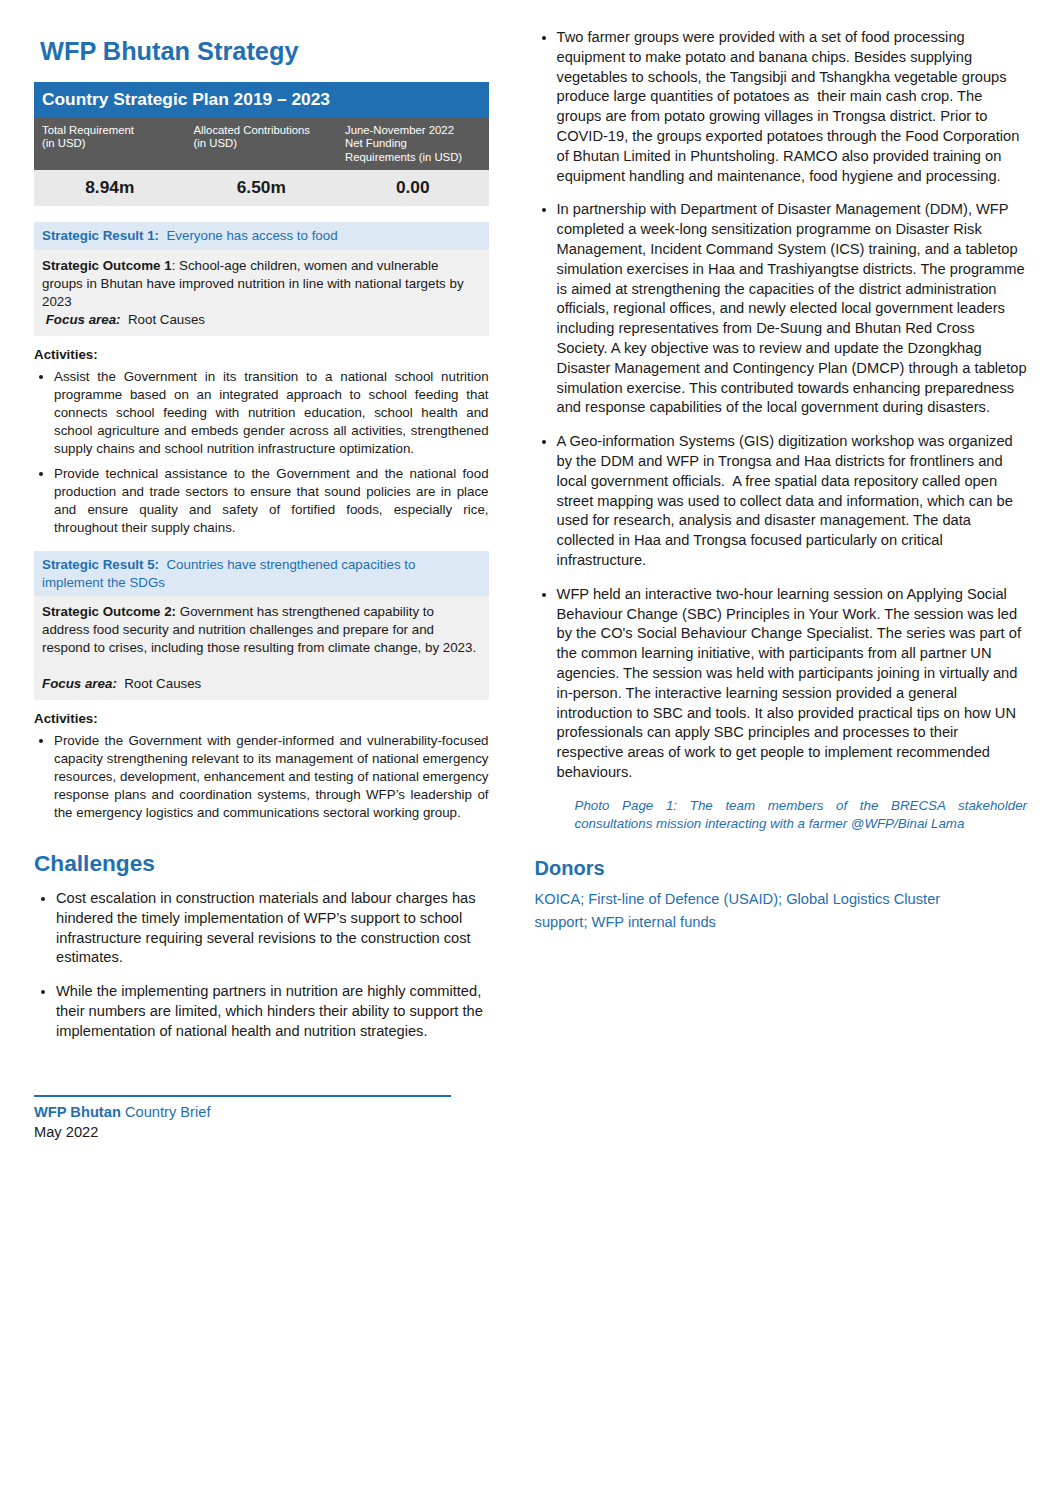WFP Bhutan Strategy
| Country Strategic Plan 2019 – 2023 |
| Total Requirement (in USD) | Allocated Contributions (in USD) | June-November 2022 Net Funding Requirements (in USD) |
| 8.94m | 6.50m | 0.00 |
Strategic Result 1: Everyone has access to food
Strategic Outcome 1: School-age children, women and vulnerable groups in Bhutan have improved nutrition in line with national targets by 2023
Focus area: Root Causes
Activities:
Assist the Government in its transition to a national school nutrition programme based on an integrated approach to school feeding that connects school feeding with nutrition education, school health and school agriculture and embeds gender across all activities, strengthened supply chains and school nutrition infrastructure optimization.
Provide technical assistance to the Government and the national food production and trade sectors to ensure that sound policies are in place and ensure quality and safety of fortified foods, especially rice, throughout their supply chains.
Strategic Result 5: Countries have strengthened capacities to implement the SDGs
Strategic Outcome 2: Government has strengthened capability to address food security and nutrition challenges and prepare for and respond to crises, including those resulting from climate change, by 2023.
Focus area: Root Causes
Activities:
Provide the Government with gender-informed and vulnerability-focused capacity strengthening relevant to its management of national emergency resources, development, enhancement and testing of national emergency response plans and coordination systems, through WFP’s leadership of the emergency logistics and communications sectoral working group.
Challenges
Cost escalation in construction materials and labour charges has hindered the timely implementation of WFP’s support to school infrastructure requiring several revisions to the construction cost estimates.
While the implementing partners in nutrition are highly committed, their numbers are limited, which hinders their ability to support the implementation of national health and nutrition strategies.
Two farmer groups were provided with a set of food processing equipment to make potato and banana chips. Besides supplying vegetables to schools, the Tangsibji and Tshangkha vegetable groups produce large quantities of potatoes as their main cash crop. The groups are from potato growing villages in Trongsa district. Prior to COVID-19, the groups exported potatoes through the Food Corporation of Bhutan Limited in Phuntsholing. RAMCO also provided training on equipment handling and maintenance, food hygiene and processing.
In partnership with Department of Disaster Management (DDM), WFP completed a week-long sensitization programme on Disaster Risk Management, Incident Command System (ICS) training, and a tabletop simulation exercises in Haa and Trashiyangtse districts. The programme is aimed at strengthening the capacities of the district administration officials, regional offices, and newly elected local government leaders including representatives from De-Suung and Bhutan Red Cross Society. A key objective was to review and update the Dzongkhag Disaster Management and Contingency Plan (DMCP) through a tabletop simulation exercise. This contributed towards enhancing preparedness and response capabilities of the local government during disasters.
A Geo-information Systems (GIS) digitization workshop was organized by the DDM and WFP in Trongsa and Haa districts for frontliners and local government officials. A free spatial data repository called open street mapping was used to collect data and information, which can be used for research, analysis and disaster management. The data collected in Haa and Trongsa focused particularly on critical infrastructure.
WFP held an interactive two-hour learning session on Applying Social Behaviour Change (SBC) Principles in Your Work. The session was led by the CO's Social Behaviour Change Specialist. The series was part of the common learning initiative, with participants from all partner UN agencies. The session was held with participants joining in virtually and in-person. The interactive learning session provided a general introduction to SBC and tools. It also provided practical tips on how UN professionals can apply SBC principles and processes to their respective areas of work to get people to implement recommended behaviours.
Photo Page 1: The team members of the BRECSA stakeholder consultations mission interacting with a farmer @WFP/Binai Lama
Donors
KOICA; First-line of Defence (USAID); Global Logistics Cluster
support; WFP internal funds
WFP Bhutan Country Brief
May 2022